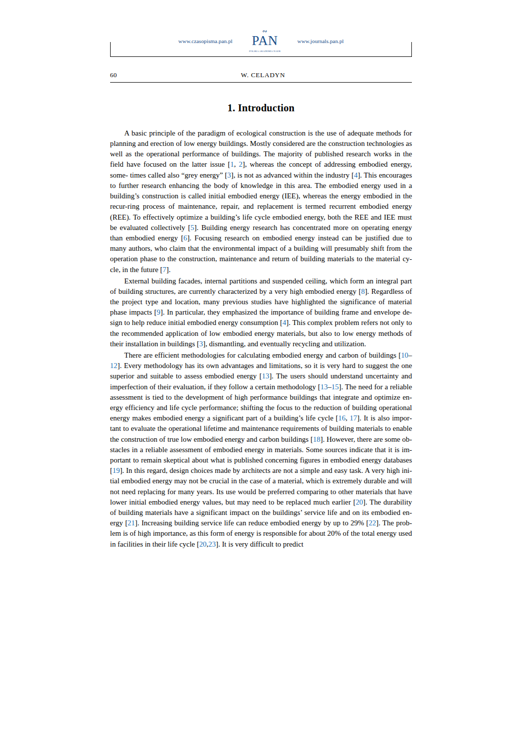www.czasopisma.pan.pl ∾
PAN
POLSKA AKADEMIA NAUK www.journals.pan.pl
60 W. CELADYN
1. Introduction
A basic principle of the paradigm of ecological construction is the use of adequate methods for planning and erection of low energy buildings. Mostly considered are the construction technologies as well as the operational performance of buildings. The majority of published research works in the field have focused on the latter issue [1, 2], whereas the concept of addressing embodied energy, some- times called also “grey energy” [3], is not as advanced within the industry [4]. This encourages to further research enhancing the body of knowledge in this area. The embodied energy used in a building’s construction is called initial embodied energy (IEE), whereas the energy embodied in the recur-ring process of maintenance, repair, and replacement is termed recurrent embodied energy (REE). To effectively optimize a building’s life cycle embodied energy, both the REE and IEE must be evaluated collectively [5]. Building energy research has concentrated more on operating energy than embodied energy [6]. Focusing research on embodied energy instead can be justified due to many authors, who claim that the environmental impact of a building will presumably shift from the operation phase to the construction, maintenance and return of building materials to the material cycle, in the future [7].
External building facades, internal partitions and suspended ceiling, which form an integral part of building structures, are currently characterized by a very high embodied energy [8]. Regardless of the project type and location, many previous studies have highlighted the significance of material phase impacts [9]. In particular, they emphasized the importance of building frame and envelope design to help reduce initial embodied energy consumption [4]. This complex problem refers not only to the recommended application of low embodied energy materials, but also to low energy methods of their installation in buildings [3], dismantling, and eventually recycling and utilization.
There are efficient methodologies for calculating embodied energy and carbon of buildings [10–12]. Every methodology has its own advantages and limitations, so it is very hard to suggest the one superior and suitable to assess embodied energy [13]. The users should understand uncertainty and imperfection of their evaluation, if they follow a certain methodology [13–15]. The need for a reliable assessment is tied to the development of high performance buildings that integrate and optimize energy efficiency and life cycle performance; shifting the focus to the reduction of building operational energy makes embodied energy a significant part of a building’s life cycle [16, 17]. It is also important to evaluate the operational lifetime and maintenance requirements of building materials to enable the construction of true low embodied energy and carbon buildings [18]. However, there are some obstacles in a reliable assessment of embodied energy in materials. Some sources indicate that it is important to remain skeptical about what is published concerning figures in embodied energy databases [19]. In this regard, design choices made by architects are not a simple and easy task. A very high initial embodied energy may not be crucial in the case of a material, which is extremely durable and will not need replacing for many years. Its use would be preferred comparing to other materials that have lower initial embodied energy values, but may need to be replaced much earlier [20]. The durability of building materials have a significant impact on the buildings’ service life and on its embodied energy [21]. Increasing building service life can reduce embodied energy by up to 29% [22]. The problem is of high importance, as this form of energy is responsible for about 20% of the total energy used in facilities in their life cycle [20,23]. It is very difficult to predict